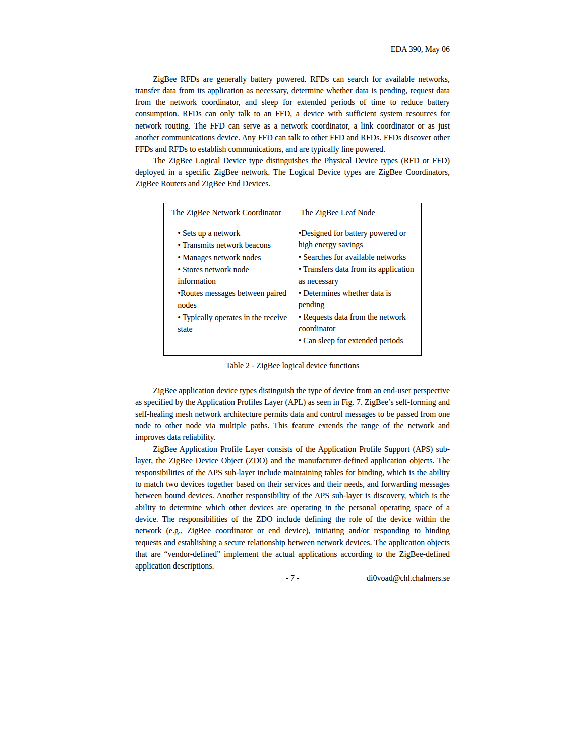EDA 390, May 06
ZigBee RFDs are generally battery powered. RFDs can search for available networks, transfer data from its application as necessary, determine whether data is pending, request data from the network coordinator, and sleep for extended periods of time to reduce battery consumption. RFDs can only talk to an FFD, a device with sufficient system resources for network routing. The FFD can serve as a network coordinator, a link coordinator or as just another communications device. Any FFD can talk to other FFD and RFDs. FFDs discover other FFDs and RFDs to establish communications, and are typically line powered.
The ZigBee Logical Device type distinguishes the Physical Device types (RFD or FFD) deployed in a specific ZigBee network. The Logical Device types are ZigBee Coordinators, ZigBee Routers and ZigBee End Devices.
| The ZigBee Network Coordinator • Sets up a network • Transmits network beacons • Manages network nodes • Stores network node information •Routes messages between paired nodes • Typically operates in the receive state | The ZigBee Leaf Node •Designed for battery powered or high energy savings • Searches for available networks • Transfers data from its application as necessary • Determines whether data is pending • Requests data from the network coordinator • Can sleep for extended periods |
Table 2 - ZigBee logical device functions
ZigBee application device types distinguish the type of device from an end-user perspective as specified by the Application Profiles Layer (APL) as seen in Fig. 7. ZigBee’s self-forming and self-healing mesh network architecture permits data and control messages to be passed from one node to other node via multiple paths. This feature extends the range of the network and improves data reliability.
ZigBee Application Profile Layer consists of the Application Profile Support (APS) sub-layer, the ZigBee Device Object (ZDO) and the manufacturer-defined application objects. The responsibilities of the APS sub-layer include maintaining tables for binding, which is the ability to match two devices together based on their services and their needs, and forwarding messages between bound devices. Another responsibility of the APS sub-layer is discovery, which is the ability to determine which other devices are operating in the personal operating space of a device. The responsibilities of the ZDO include defining the role of the device within the network (e.g., ZigBee coordinator or end device), initiating and/or responding to binding requests and establishing a secure relationship between network devices. The application objects that are “vendor-defined” implement the actual applications according to the ZigBee-defined application descriptions.
- 7 -
di0voad@chl.chalmers.se